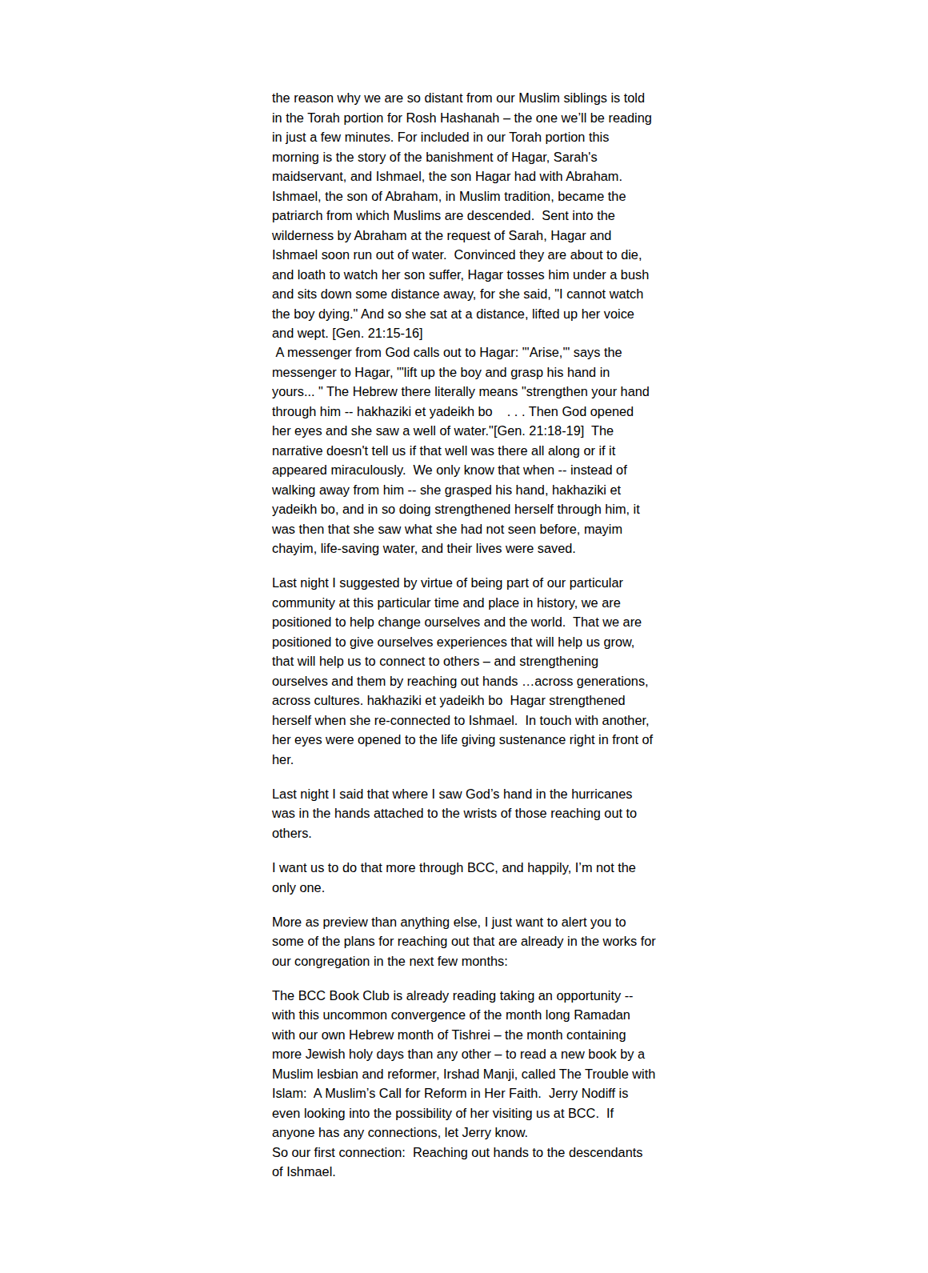the reason why we are so distant from our Muslim siblings is told in the Torah portion for Rosh Hashanah – the one we’ll be reading in just a few minutes. For included in our Torah portion this morning is the story of the banishment of Hagar, Sarah's maidservant, and Ishmael, the son Hagar had with Abraham. Ishmael, the son of Abraham, in Muslim tradition, became the patriarch from which Muslims are descended. Sent into the wilderness by Abraham at the request of Sarah, Hagar and Ishmael soon run out of water. Convinced they are about to die, and loath to watch her son suffer, Hagar tosses him under a bush and sits down some distance away, for she said, "I cannot watch the boy dying." And so she sat at a distance, lifted up her voice and wept. [Gen. 21:15-16]
A messenger from God calls out to Hagar: "'Arise,'" says the messenger to Hagar, "'lift up the boy and grasp his hand in yours... " The Hebrew there literally means "strengthen your hand through him -- hakhaziki et yadeikh bo . . . Then God opened her eyes and she saw a well of water."[Gen. 21:18-19] The narrative doesn't tell us if that well was there all along or if it appeared miraculously. We only know that when -- instead of walking away from him -- she grasped his hand, hakhaziki et yadeikh bo, and in so doing strengthened herself through him, it was then that she saw what she had not seen before, mayim chayim, life-saving water, and their lives were saved.
Last night I suggested by virtue of being part of our particular community at this particular time and place in history, we are positioned to help change ourselves and the world. That we are positioned to give ourselves experiences that will help us grow, that will help us to connect to others – and strengthening ourselves and them by reaching out hands …across generations, across cultures. hakhaziki et yadeikh bo Hagar strengthened herself when she re-connected to Ishmael. In touch with another, her eyes were opened to the life giving sustenance right in front of her.
Last night I said that where I saw God’s hand in the hurricanes was in the hands attached to the wrists of those reaching out to others.
I want us to do that more through BCC, and happily, I’m not the only one.
More as preview than anything else, I just want to alert you to some of the plans for reaching out that are already in the works for our congregation in the next few months:
The BCC Book Club is already reading taking an opportunity -- with this uncommon convergence of the month long Ramadan with our own Hebrew month of Tishrei – the month containing more Jewish holy days than any other – to read a new book by a Muslim lesbian and reformer, Irshad Manji, called The Trouble with Islam: A Muslim’s Call for Reform in Her Faith. Jerry Nodiff is even looking into the possibility of her visiting us at BCC. If anyone has any connections, let Jerry know.
So our first connection: Reaching out hands to the descendants of Ishmael.